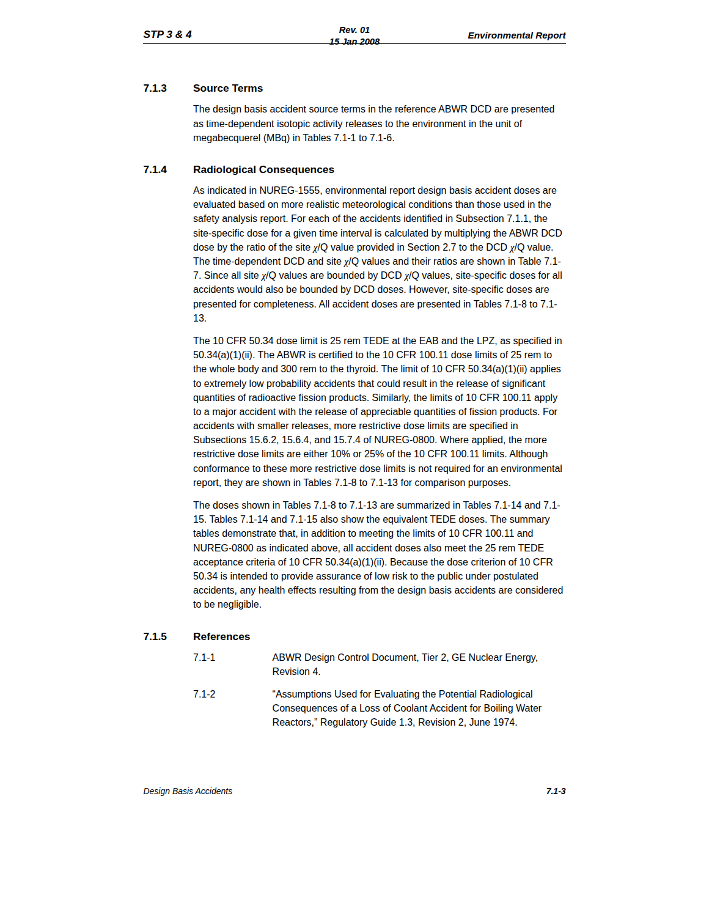Rev. 01
15 Jan 2008
STP 3 & 4
Environmental Report
7.1.3 Source Terms
The design basis accident source terms in the reference ABWR DCD are presented as time-dependent isotopic activity releases to the environment in the unit of megabecquerel (MBq) in Tables 7.1-1 to 7.1-6.
7.1.4 Radiological Consequences
As indicated in NUREG-1555, environmental report design basis accident doses are evaluated based on more realistic meteorological conditions than those used in the safety analysis report. For each of the accidents identified in Subsection 7.1.1, the site-specific dose for a given time interval is calculated by multiplying the ABWR DCD dose by the ratio of the site χ/Q value provided in Section 2.7 to the DCD χ/Q value. The time-dependent DCD and site χ/Q values and their ratios are shown in Table 7.1-7. Since all site χ/Q values are bounded by DCD χ/Q values, site-specific doses for all accidents would also be bounded by DCD doses. However, site-specific doses are presented for completeness. All accident doses are presented in Tables 7.1-8 to 7.1-13.
The 10 CFR 50.34 dose limit is 25 rem TEDE at the EAB and the LPZ, as specified in 50.34(a)(1)(ii). The ABWR is certified to the 10 CFR 100.11 dose limits of 25 rem to the whole body and 300 rem to the thyroid. The limit of 10 CFR 50.34(a)(1)(ii) applies to extremely low probability accidents that could result in the release of significant quantities of radioactive fission products. Similarly, the limits of 10 CFR 100.11 apply to a major accident with the release of appreciable quantities of fission products. For accidents with smaller releases, more restrictive dose limits are specified in Subsections 15.6.2, 15.6.4, and 15.7.4 of NUREG-0800. Where applied, the more restrictive dose limits are either 10% or 25% of the 10 CFR 100.11 limits. Although conformance to these more restrictive dose limits is not required for an environmental report, they are shown in Tables 7.1-8 to 7.1-13 for comparison purposes.
The doses shown in Tables 7.1-8 to 7.1-13 are summarized in Tables 7.1-14 and 7.1-15. Tables 7.1-14 and 7.1-15 also show the equivalent TEDE doses. The summary tables demonstrate that, in addition to meeting the limits of 10 CFR 100.11 and NUREG-0800 as indicated above, all accident doses also meet the 25 rem TEDE acceptance criteria of 10 CFR 50.34(a)(1)(ii). Because the dose criterion of 10 CFR 50.34 is intended to provide assurance of low risk to the public under postulated accidents, any health effects resulting from the design basis accidents are considered to be negligible.
7.1.5 References
7.1-1
ABWR Design Control Document, Tier 2, GE Nuclear Energy, Revision 4.
7.1-2
“Assumptions Used for Evaluating the Potential Radiological Consequences of a Loss of Coolant Accident for Boiling Water Reactors,” Regulatory Guide 1.3, Revision 2, June 1974.
Design Basis Accidents
7.1-3